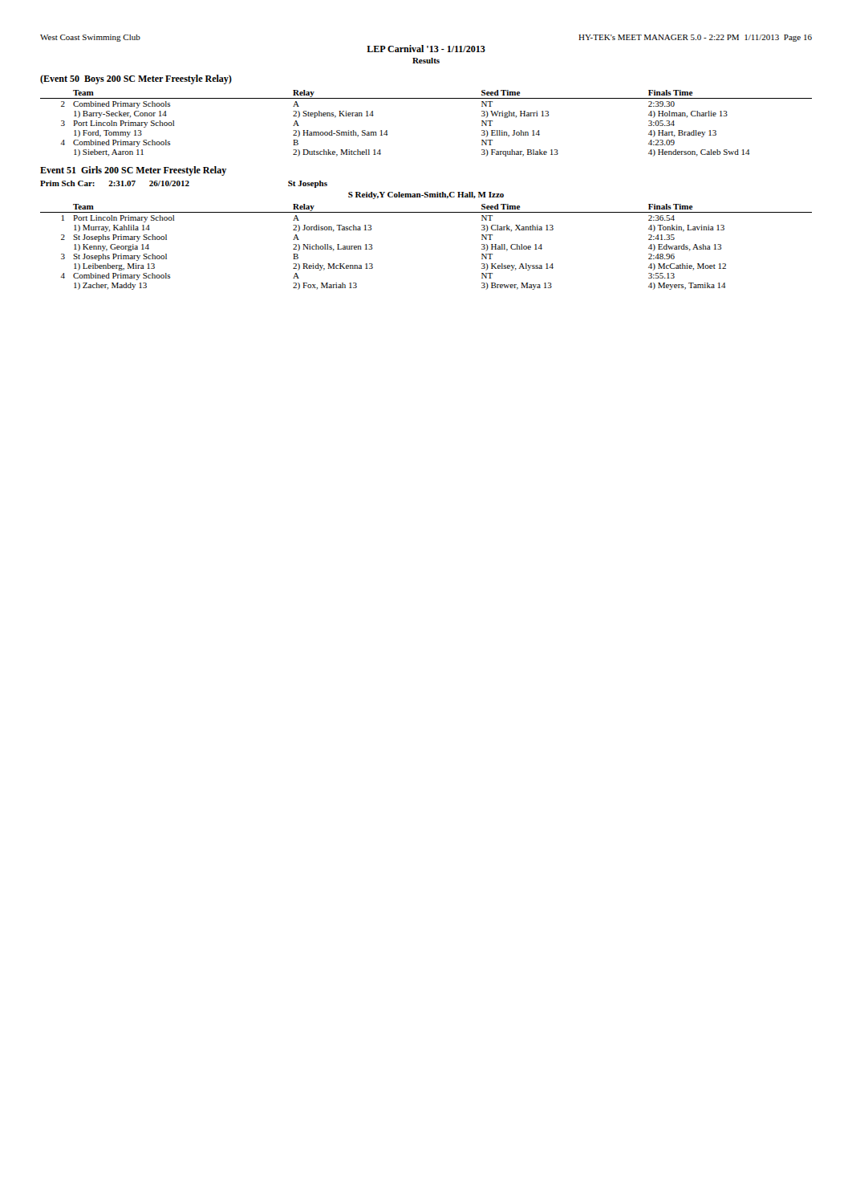West Coast Swimming Club
HY-TEK's MEET MANAGER 5.0 - 2:22 PM 1/11/2013 Page 16
LEP Carnival '13 - 1/11/2013
Results
(Event 50 Boys 200 SC Meter Freestyle Relay)
| | Team | Relay | Seed Time | Finals Time |
| --- | --- | --- | --- | --- |
| 2 | Combined Primary Schools | A | NT | 2:39.30 |
| | 1) Barry-Secker, Conor 14 | 2) Stephens, Kieran 14 | 3) Wright, Harri 13 | 4) Holman, Charlie 13 |
| 3 | Port Lincoln Primary School | A | NT | 3:05.34 |
| | 1) Ford, Tommy 13 | 2) Hamood-Smith, Sam 14 | 3) Ellin, John 14 | 4) Hart, Bradley 13 |
| 4 | Combined Primary Schools | B | NT | 4:23.09 |
| | 1) Siebert, Aaron 11 | 2) Dutschke, Mitchell 14 | 3) Farquhar, Blake 13 | 4) Henderson, Caleb Swd 14 |
Event 51 Girls 200 SC Meter Freestyle Relay
Prim Sch Car: 2:31.07 26/10/2012 St Josephs
S Reidy,Y Coleman-Smith,C Hall, M Izzo
| | Team | Relay | Seed Time | Finals Time |
| --- | --- | --- | --- | --- |
| 1 | Port Lincoln Primary School | A | NT | 2:36.54 |
| | 1) Murray, Kahlila 14 | 2) Jordison, Tascha 13 | 3) Clark, Xanthia 13 | 4) Tonkin, Lavinia 13 |
| 2 | St Josephs Primary School | A | NT | 2:41.35 |
| | 1) Kenny, Georgia 14 | 2) Nicholls, Lauren 13 | 3) Hall, Chloe 14 | 4) Edwards, Asha 13 |
| 3 | St Josephs Primary School | B | NT | 2:48.96 |
| | 1) Leibenberg, Mira 13 | 2) Reidy, McKenna 13 | 3) Kelsey, Alyssa 14 | 4) McCathie, Moet 12 |
| 4 | Combined Primary Schools | A | NT | 3:55.13 |
| | 1) Zacher, Maddy 13 | 2) Fox, Mariah 13 | 3) Brewer, Maya 13 | 4) Meyers, Tamika 14 |